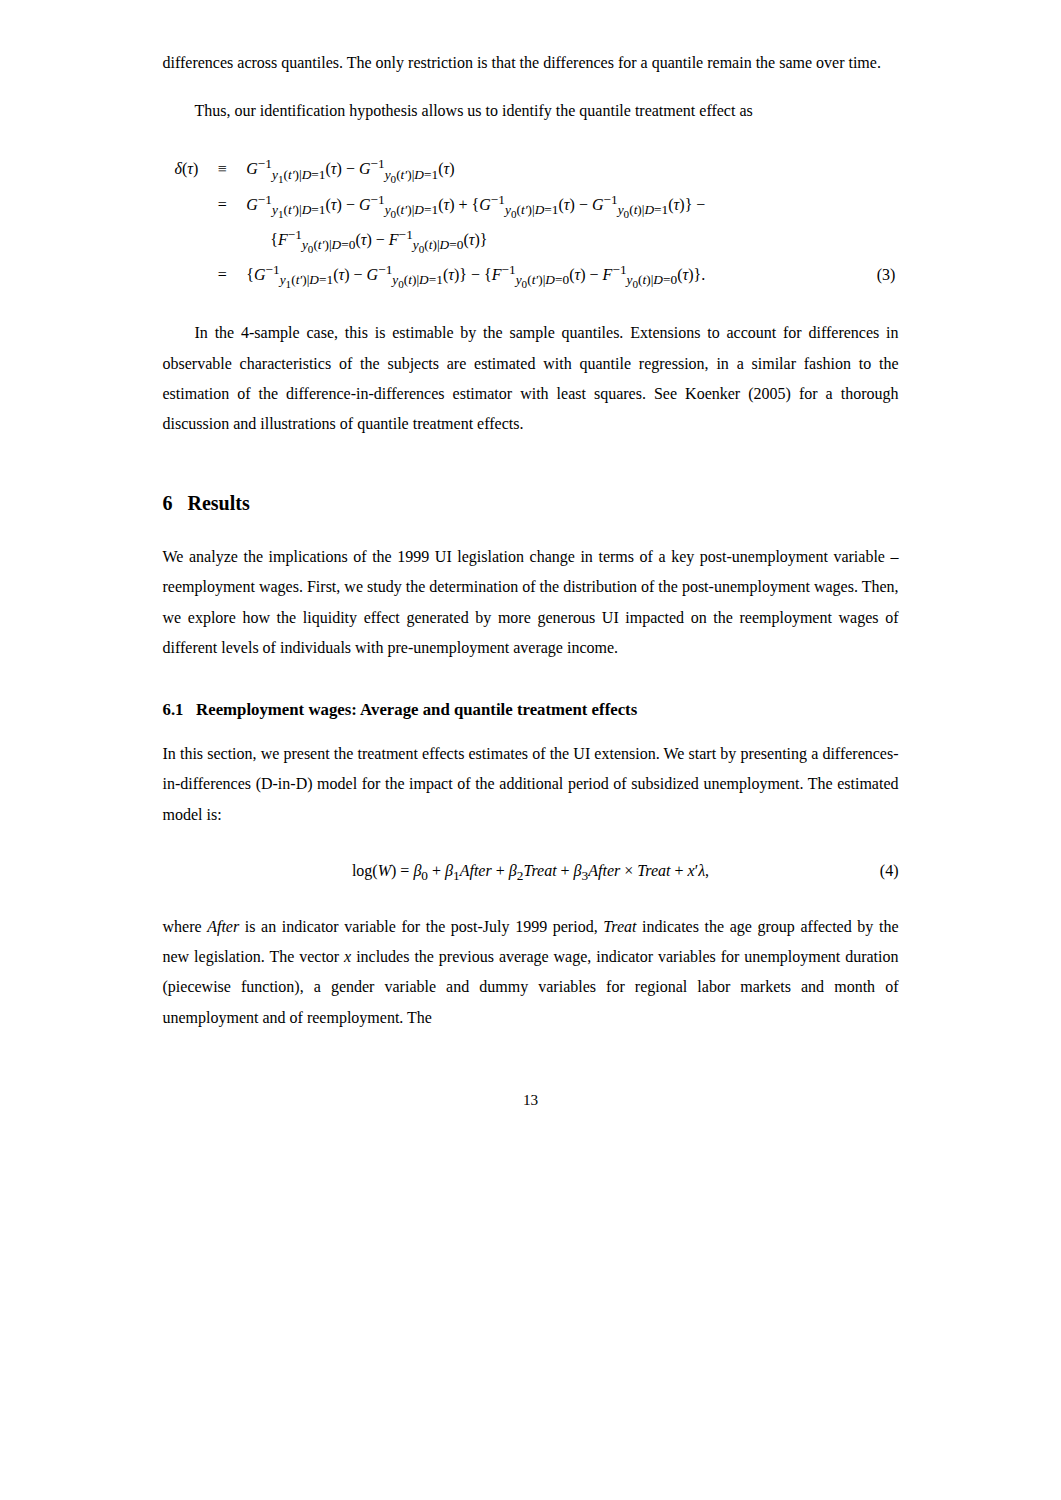differences across quantiles. The only restriction is that the differences for a quantile remain the same over time.
Thus, our identification hypothesis allows us to identify the quantile treatment effect as
| δ ( τ ) | ≡ | G −1 y 1 ( t′ )/ D =1 ( τ ) − G −1 y 0 ( t′ )/ D =1 ( τ ) | |
| | = | G −1 y 1 ( t′ )/ D =1 ( τ ) − G −1 y 0 ( t′ )/ D =1 ( τ ) + { G −1 y 0 ( t′ )/ D =1 ( τ ) − G −1 y 0 ( t )/ D =1 ( τ )} − | |
| | | { F −1 y 0 ( t′ )/ D =0 ( τ ) − F −1 y 0 ( t )/ D =0 ( τ )} | |
| | = | { G −1 y 1 ( t′ )/ D =1 ( τ ) − G −1 y 0 ( t )/ D =1 ( τ )} − { F −1 y 0 ( t′ )/ D =0 ( τ ) − F −1 y 0 ( t )/ D =0 ( τ )}. | (3) |
In the 4-sample case, this is estimable by the sample quantiles. Extensions to account for differences in observable characteristics of the subjects are estimated with quantile regression, in a similar fashion to the estimation of the difference-in-differences estimator with least squares. See Koenker (2005) for a thorough discussion and illustrations of quantile treatment effects.
6 Results
We analyze the implications of the 1999 UI legislation change in terms of a key post-unemployment variable – reemployment wages. First, we study the determination of the distribution of the post-unemployment wages. Then, we explore how the liquidity effect generated by more generous UI impacted on the reemployment wages of different levels of individuals with pre-unemployment average income.
6.1 Reemployment wages: Average and quantile treatment effects
In this section, we present the treatment effects estimates of the UI extension. We start by presenting a differences-in-differences (D-in-D) model for the impact of the additional period of subsidized unemployment. The estimated model is:
log(W) = β0 + β1After + β2Treat + β3After × Treat + x′λ, (4)
where After is an indicator variable for the post-July 1999 period, Treat indicates the age group affected by the new legislation. The vector x includes the previous average wage, indicator variables for unemployment duration (piecewise function), a gender variable and dummy variables for regional labor markets and month of unemployment and of reemployment. The
13